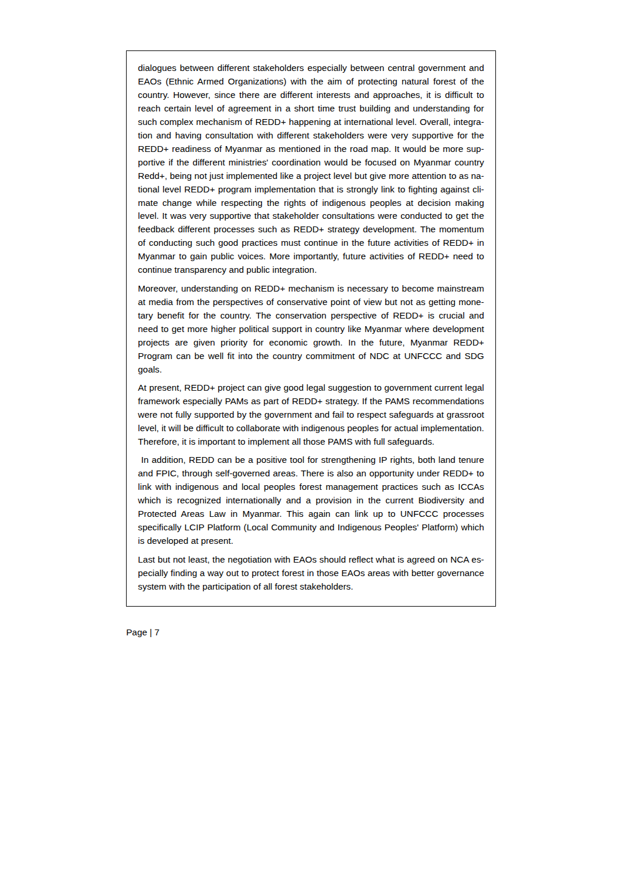dialogues between different stakeholders especially between central government and EAOs (Ethnic Armed Organizations) with the aim of protecting natural forest of the country. However, since there are different interests and approaches, it is difficult to reach certain level of agreement in a short time trust building and understanding for such complex mechanism of REDD+ happening at international level. Overall, integration and having consultation with different stakeholders were very supportive for the REDD+ readiness of Myanmar as mentioned in the road map. It would be more supportive if the different ministries' coordination would be focused on Myanmar country Redd+, being not just implemented like a project level but give more attention to as national level REDD+ program implementation that is strongly link to fighting against climate change while respecting the rights of indigenous peoples at decision making level. It was very supportive that stakeholder consultations were conducted to get the feedback different processes such as REDD+ strategy development. The momentum of conducting such good practices must continue in the future activities of REDD+ in Myanmar to gain public voices. More importantly, future activities of REDD+ need to continue transparency and public integration.
Moreover, understanding on REDD+ mechanism is necessary to become mainstream at media from the perspectives of conservative point of view but not as getting monetary benefit for the country. The conservation perspective of REDD+ is crucial and need to get more higher political support in country like Myanmar where development projects are given priority for economic growth. In the future, Myanmar REDD+ Program can be well fit into the country commitment of NDC at UNFCCC and SDG goals.
At present, REDD+ project can give good legal suggestion to government current legal framework especially PAMs as part of REDD+ strategy. If the PAMS recommendations were not fully supported by the government and fail to respect safeguards at grassroot level, it will be difficult to collaborate with indigenous peoples for actual implementation. Therefore, it is important to implement all those PAMS with full safeguards.
In addition, REDD can be a positive tool for strengthening IP rights, both land tenure and FPIC, through self-governed areas. There is also an opportunity under REDD+ to link with indigenous and local peoples forest management practices such as ICCAs which is recognized internationally and a provision in the current Biodiversity and Protected Areas Law in Myanmar. This again can link up to UNFCCC processes specifically LCIP Platform (Local Community and Indigenous Peoples' Platform) which is developed at present.
Last but not least, the negotiation with EAOs should reflect what is agreed on NCA especially finding a way out to protect forest in those EAOs areas with better governance system with the participation of all forest stakeholders.
Page | 7